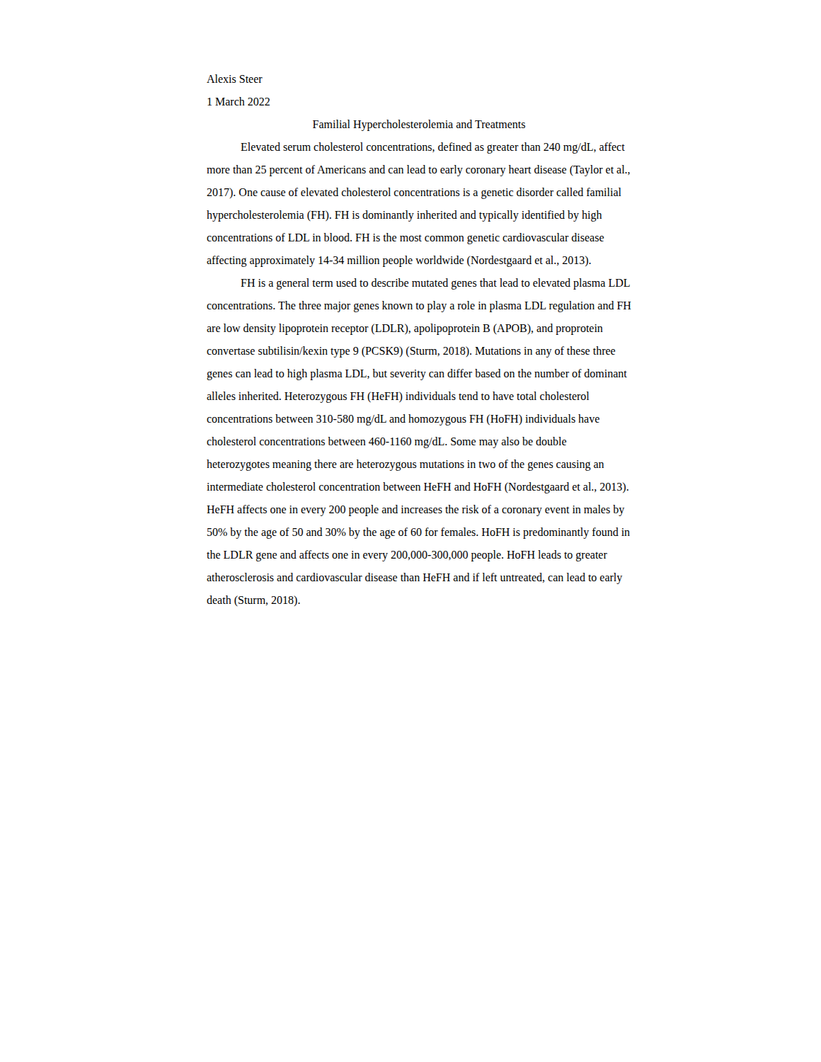Alexis Steer
1 March 2022
Familial Hypercholesterolemia and Treatments
Elevated serum cholesterol concentrations, defined as greater than 240 mg/dL, affect more than 25 percent of Americans and can lead to early coronary heart disease (Taylor et al., 2017). One cause of elevated cholesterol concentrations is a genetic disorder called familial hypercholesterolemia (FH). FH is dominantly inherited and typically identified by high concentrations of LDL in blood. FH is the most common genetic cardiovascular disease affecting approximately 14-34 million people worldwide (Nordestgaard et al., 2013).
FH is a general term used to describe mutated genes that lead to elevated plasma LDL concentrations. The three major genes known to play a role in plasma LDL regulation and FH are low density lipoprotein receptor (LDLR), apolipoprotein B (APOB), and proprotein convertase subtilisin/kexin type 9 (PCSK9) (Sturm, 2018). Mutations in any of these three genes can lead to high plasma LDL, but severity can differ based on the number of dominant alleles inherited. Heterozygous FH (HeFH) individuals tend to have total cholesterol concentrations between 310-580 mg/dL and homozygous FH (HoFH) individuals have cholesterol concentrations between 460-1160 mg/dL. Some may also be double heterozygotes meaning there are heterozygous mutations in two of the genes causing an intermediate cholesterol concentration between HeFH and HoFH (Nordestgaard et al., 2013). HeFH affects one in every 200 people and increases the risk of a coronary event in males by 50% by the age of 50 and 30% by the age of 60 for females. HoFH is predominantly found in the LDLR gene and affects one in every 200,000-300,000 people. HoFH leads to greater atherosclerosis and cardiovascular disease than HeFH and if left untreated, can lead to early death (Sturm, 2018).